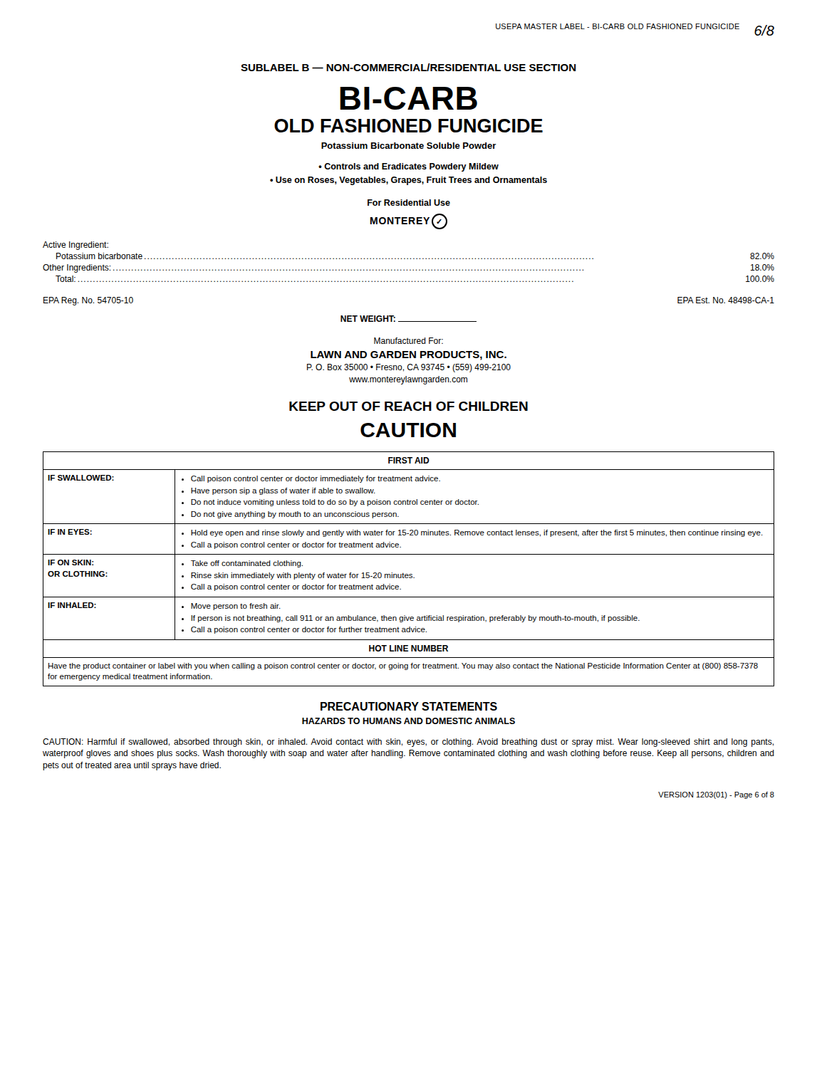6/8 USEPA MASTER LABEL - BI-CARB OLD FASHIONED FUNGICIDE
SUBLABEL B — NON-COMMERCIAL/RESIDENTIAL USE SECTION
BI-CARB
OLD FASHIONED FUNGICIDE
Potassium Bicarbonate Soluble Powder
• Controls and Eradicates Powdery Mildew
• Use on Roses, Vegetables, Grapes, Fruit Trees and Ornamentals
For Residential Use
MONTEREY✓
Active Ingredient:
Potassium bicarbonate .................................................................................................................................................. 82.0%
Other Ingredients: ......................................................................................................................................................... 18.0%
Total: ................................................................................................................................................................. 100.0%
EPA Reg. No. 54705-10 EPA Est. No. 48498-CA-1
NET WEIGHT:
Manufactured For:
LAWN AND GARDEN PRODUCTS, INC.
P. O. Box 35000 • Fresno, CA 93745 • (559) 499-2100
www.montereylawngarden.com
KEEP OUT OF REACH OF CHILDREN
CAUTION
| FIRST AID |
| --- |
| IF SWALLOWED: | Call poison control center or doctor immediately for treatment advice. Have person sip a glass of water if able to swallow. Do not induce vomiting unless told to do so by a poison control center or doctor. Do not give anything by mouth to an unconscious person. |
| IF IN EYES: | Hold eye open and rinse slowly and gently with water for 15-20 minutes. Remove contact lenses, if present, after the first 5 minutes, then continue rinsing eye. Call a poison control center or doctor for treatment advice. |
| IF ON SKIN: OR CLOTHING: | Take off contaminated clothing. Rinse skin immediately with plenty of water for 15-20 minutes. Call a poison control center or doctor for treatment advice. |
| IF INHALED: | Move person to fresh air. If person is not breathing, call 911 or an ambulance, then give artificial respiration, preferably by mouth-to-mouth, if possible. Call a poison control center or doctor for further treatment advice. |
| HOT LINE NUMBER |
| Have the product container or label with you when calling a poison control center or doctor, or going for treatment. You may also contact the National Pesticide Information Center at (800) 858-7378 for emergency medical treatment information. |
PRECAUTIONARY STATEMENTS
HAZARDS TO HUMANS AND DOMESTIC ANIMALS
CAUTION: Harmful if swallowed, absorbed through skin, or inhaled. Avoid contact with skin, eyes, or clothing. Avoid breathing dust or spray mist. Wear long-sleeved shirt and long pants, waterproof gloves and shoes plus socks. Wash thoroughly with soap and water after handling. Remove contaminated clothing and wash clothing before reuse. Keep all persons, children and pets out of treated area until sprays have dried.
VERSION 1203(01) - Page 6 of 8